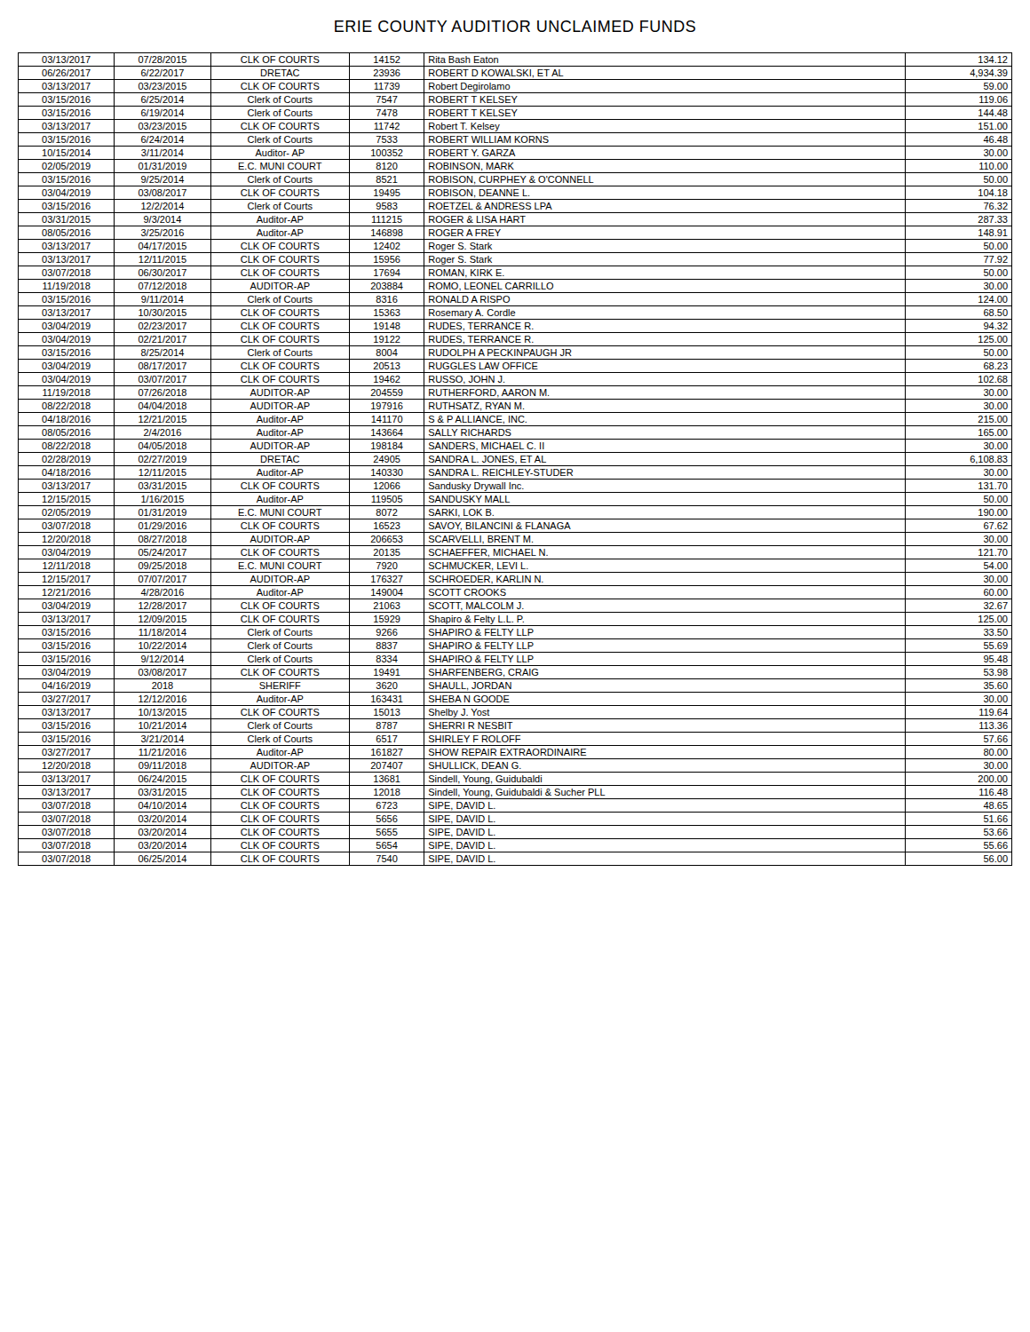ERIE COUNTY AUDITIOR UNCLAIMED FUNDS
| 03/13/2017 | 07/28/2015 | CLK OF COURTS | 14152 | Rita Bash Eaton | 134.12 |
| 06/26/2017 | 6/22/2017 | DRETAC | 23936 | ROBERT D KOWALSKI, ET AL | 4,934.39 |
| 03/13/2017 | 03/23/2015 | CLK OF COURTS | 11739 | Robert Degirolamo | 59.00 |
| 03/15/2016 | 6/25/2014 | Clerk of Courts | 7547 | ROBERT T KELSEY | 119.06 |
| 03/15/2016 | 6/19/2014 | Clerk of Courts | 7478 | ROBERT T KELSEY | 144.48 |
| 03/13/2017 | 03/23/2015 | CLK OF COURTS | 11742 | Robert T. Kelsey | 151.00 |
| 03/15/2016 | 6/24/2014 | Clerk of Courts | 7533 | ROBERT WILLIAM KORNS | 46.48 |
| 10/15/2014 | 3/11/2014 | Auditor- AP | 100352 | ROBERT Y. GARZA | 30.00 |
| 02/05/2019 | 01/31/2019 | E.C. MUNI COURT | 8120 | ROBINSON, MARK | 110.00 |
| 03/15/2016 | 9/25/2014 | Clerk of Courts | 8521 | ROBISON, CURPHEY & O'CONNELL | 50.00 |
| 03/04/2019 | 03/08/2017 | CLK OF COURTS | 19495 | ROBISON, DEANNE L. | 104.18 |
| 03/15/2016 | 12/2/2014 | Clerk of Courts | 9583 | ROETZEL & ANDRESS LPA | 76.32 |
| 03/31/2015 | 9/3/2014 | Auditor-AP | 111215 | ROGER & LISA HART | 287.33 |
| 08/05/2016 | 3/25/2016 | Auditor-AP | 146898 | ROGER A FREY | 148.91 |
| 03/13/2017 | 04/17/2015 | CLK OF COURTS | 12402 | Roger S. Stark | 50.00 |
| 03/13/2017 | 12/11/2015 | CLK OF COURTS | 15956 | Roger S. Stark | 77.92 |
| 03/07/2018 | 06/30/2017 | CLK OF COURTS | 17694 | ROMAN, KIRK E. | 50.00 |
| 11/19/2018 | 07/12/2018 | AUDITOR-AP | 203884 | ROMO, LEONEL CARRILLO | 30.00 |
| 03/15/2016 | 9/11/2014 | Clerk of Courts | 8316 | RONALD A RISPO | 124.00 |
| 03/13/2017 | 10/30/2015 | CLK OF COURTS | 15363 | Rosemary A. Cordle | 68.50 |
| 03/04/2019 | 02/23/2017 | CLK OF COURTS | 19148 | RUDES, TERRANCE R. | 94.32 |
| 03/04/2019 | 02/21/2017 | CLK OF COURTS | 19122 | RUDES, TERRANCE R. | 125.00 |
| 03/15/2016 | 8/25/2014 | Clerk of Courts | 8004 | RUDOLPH A PECKINPAUGH JR | 50.00 |
| 03/04/2019 | 08/17/2017 | CLK OF COURTS | 20513 | RUGGLES LAW OFFICE | 68.23 |
| 03/04/2019 | 03/07/2017 | CLK OF COURTS | 19462 | RUSSO, JOHN J. | 102.68 |
| 11/19/2018 | 07/26/2018 | AUDITOR-AP | 204559 | RUTHERFORD, AARON M. | 30.00 |
| 08/22/2018 | 04/04/2018 | AUDITOR-AP | 197916 | RUTHSATZ, RYAN M. | 30.00 |
| 04/18/2016 | 12/21/2015 | Auditor-AP | 141170 | S & P ALLIANCE, INC. | 215.00 |
| 08/05/2016 | 2/4/2016 | Auditor-AP | 143664 | SALLY RICHARDS | 165.00 |
| 08/22/2018 | 04/05/2018 | AUDITOR-AP | 198184 | SANDERS, MICHAEL C. II | 30.00 |
| 02/28/2019 | 02/27/2019 | DRETAC | 24905 | SANDRA L. JONES, ET AL | 6,108.83 |
| 04/18/2016 | 12/11/2015 | Auditor-AP | 140330 | SANDRA L. REICHLEY-STUDER | 30.00 |
| 03/13/2017 | 03/31/2015 | CLK OF COURTS | 12066 | Sandusky Drywall Inc. | 131.70 |
| 12/15/2015 | 1/16/2015 | Auditor-AP | 119505 | SANDUSKY MALL | 50.00 |
| 02/05/2019 | 01/31/2019 | E.C. MUNI COURT | 8072 | SARKI, LOK B. | 190.00 |
| 03/07/2018 | 01/29/2016 | CLK OF COURTS | 16523 | SAVOY, BILANCINI & FLANAGA | 67.62 |
| 12/20/2018 | 08/27/2018 | AUDITOR-AP | 206653 | SCARVELLI, BRENT M. | 30.00 |
| 03/04/2019 | 05/24/2017 | CLK OF COURTS | 20135 | SCHAEFFER, MICHAEL N. | 121.70 |
| 12/11/2018 | 09/25/2018 | E.C. MUNI COURT | 7920 | SCHMUCKER, LEVI L. | 54.00 |
| 12/15/2017 | 07/07/2017 | AUDITOR-AP | 176327 | SCHROEDER, KARLIN N. | 30.00 |
| 12/21/2016 | 4/28/2016 | Auditor-AP | 149004 | SCOTT CROOKS | 60.00 |
| 03/04/2019 | 12/28/2017 | CLK OF COURTS | 21063 | SCOTT, MALCOLM J. | 32.67 |
| 03/13/2017 | 12/09/2015 | CLK OF COURTS | 15929 | Shapiro & Felty L.L. P. | 125.00 |
| 03/15/2016 | 11/18/2014 | Clerk of Courts | 9266 | SHAPIRO & FELTY LLP | 33.50 |
| 03/15/2016 | 10/22/2014 | Clerk of Courts | 8837 | SHAPIRO & FELTY LLP | 55.69 |
| 03/15/2016 | 9/12/2014 | Clerk of Courts | 8334 | SHAPIRO & FELTY LLP | 95.48 |
| 03/04/2019 | 03/08/2017 | CLK OF COURTS | 19491 | SHARFENBERG, CRAIG | 53.98 |
| 04/16/2019 | 2018 | SHERIFF | 3620 | SHAULL, JORDAN | 35.60 |
| 03/27/2017 | 12/12/2016 | Auditor-AP | 163431 | SHEBA N GOODE | 30.00 |
| 03/13/2017 | 10/13/2015 | CLK OF COURTS | 15013 | Shelby J. Yost | 119.64 |
| 03/15/2016 | 10/21/2014 | Clerk of Courts | 8787 | SHERRI R NESBIT | 113.36 |
| 03/15/2016 | 3/21/2014 | Clerk of Courts | 6517 | SHIRLEY F ROLOFF | 57.66 |
| 03/27/2017 | 11/21/2016 | Auditor-AP | 161827 | SHOW REPAIR EXTRAORDINAIRE | 80.00 |
| 12/20/2018 | 09/11/2018 | AUDITOR-AP | 207407 | SHULLICK, DEAN G. | 30.00 |
| 03/13/2017 | 06/24/2015 | CLK OF COURTS | 13681 | Sindell, Young, Guidubaldi | 200.00 |
| 03/13/2017 | 03/31/2015 | CLK OF COURTS | 12018 | Sindell, Young, Guidubaldi & Sucher PLL | 116.48 |
| 03/07/2018 | 04/10/2014 | CLK OF COURTS | 6723 | SIPE, DAVID L. | 48.65 |
| 03/07/2018 | 03/20/2014 | CLK OF COURTS | 5656 | SIPE, DAVID L. | 51.66 |
| 03/07/2018 | 03/20/2014 | CLK OF COURTS | 5655 | SIPE, DAVID L. | 53.66 |
| 03/07/2018 | 03/20/2014 | CLK OF COURTS | 5654 | SIPE, DAVID L. | 55.66 |
| 03/07/2018 | 06/25/2014 | CLK OF COURTS | 7540 | SIPE, DAVID L. | 56.00 |